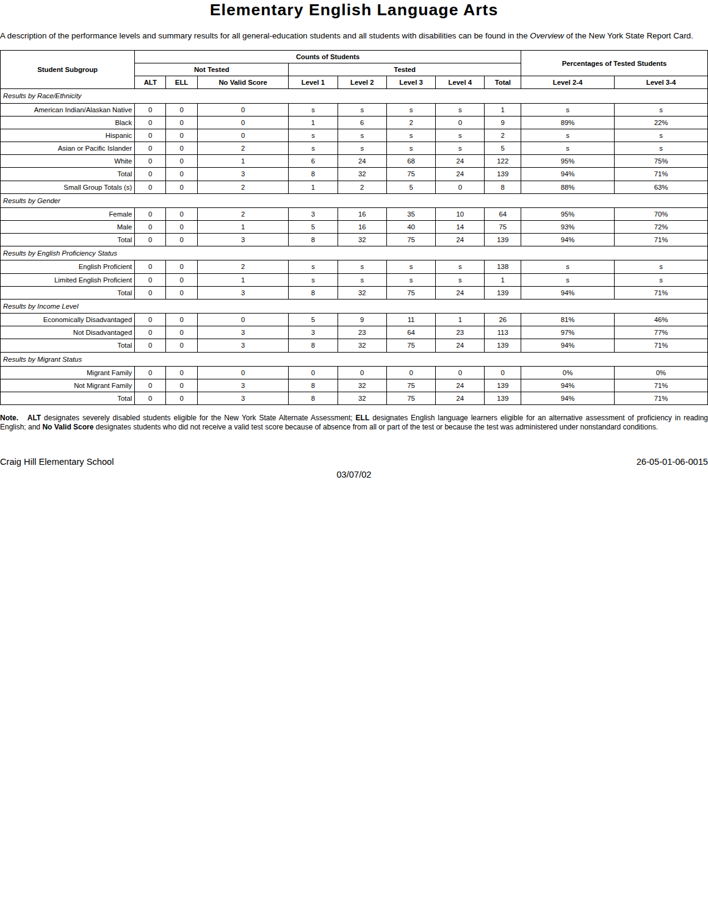Elementary English Language Arts
A description of the performance levels and summary results for all general-education students and all students with disabilities can be found in the Overview of the New York State Report Card.
| Student Subgroup | Counts of Students | Percentages of Tested Students |
| --- | --- | --- |
| Not Tested | Tested |
| ALT | ELL | No Valid Score | Level 1 | Level 2 | Level 3 | Level 4 | Total | Level 2-4 | Level 3-4 |
| Results by Race/Ethnicity |
| American Indian/Alaskan Native | 0 | 0 | 0 | s | s | s | s | 1 | s | s |
| Black | 0 | 0 | 0 | 1 | 6 | 2 | 0 | 9 | 89% | 22% |
| Hispanic | 0 | 0 | 0 | s | s | s | s | 2 | s | s |
| Asian or Pacific Islander | 0 | 0 | 2 | s | s | s | s | 5 | s | s |
| White | 0 | 0 | 1 | 6 | 24 | 68 | 24 | 122 | 95% | 75% |
| Total | 0 | 0 | 3 | 8 | 32 | 75 | 24 | 139 | 94% | 71% |
| Small Group Totals (s) | 0 | 0 | 2 | 1 | 2 | 5 | 0 | 8 | 88% | 63% |
| Results by Gender |
| Female | 0 | 0 | 2 | 3 | 16 | 35 | 10 | 64 | 95% | 70% |
| Male | 0 | 0 | 1 | 5 | 16 | 40 | 14 | 75 | 93% | 72% |
| Total | 0 | 0 | 3 | 8 | 32 | 75 | 24 | 139 | 94% | 71% |
| Results by English Proficiency Status |
| English Proficient | 0 | 0 | 2 | s | s | s | s | 138 | s | s |
| Limited English Proficient | 0 | 0 | 1 | s | s | s | s | 1 | s | s |
| Total | 0 | 0 | 3 | 8 | 32 | 75 | 24 | 139 | 94% | 71% |
| Results by Income Level |
| Economically Disadvantaged | 0 | 0 | 0 | 5 | 9 | 11 | 1 | 26 | 81% | 46% |
| Not Disadvantaged | 0 | 0 | 3 | 3 | 23 | 64 | 23 | 113 | 97% | 77% |
| Total | 0 | 0 | 3 | 8 | 32 | 75 | 24 | 139 | 94% | 71% |
| Results by Migrant Status |
| Migrant Family | 0 | 0 | 0 | 0 | 0 | 0 | 0 | 0 | 0% | 0% |
| Not Migrant Family | 0 | 0 | 3 | 8 | 32 | 75 | 24 | 139 | 94% | 71% |
| Total | 0 | 0 | 3 | 8 | 32 | 75 | 24 | 139 | 94% | 71% |
Note. ALT designates severely disabled students eligible for the New York State Alternate Assessment; ELL designates English language learners eligible for an alternative assessment of proficiency in reading English; and No Valid Score designates students who did not receive a valid test score because of absence from all or part of the test or because the test was administered under nonstandard conditions.
Craig Hill Elementary School 26-05-01-06-0015
03/07/02